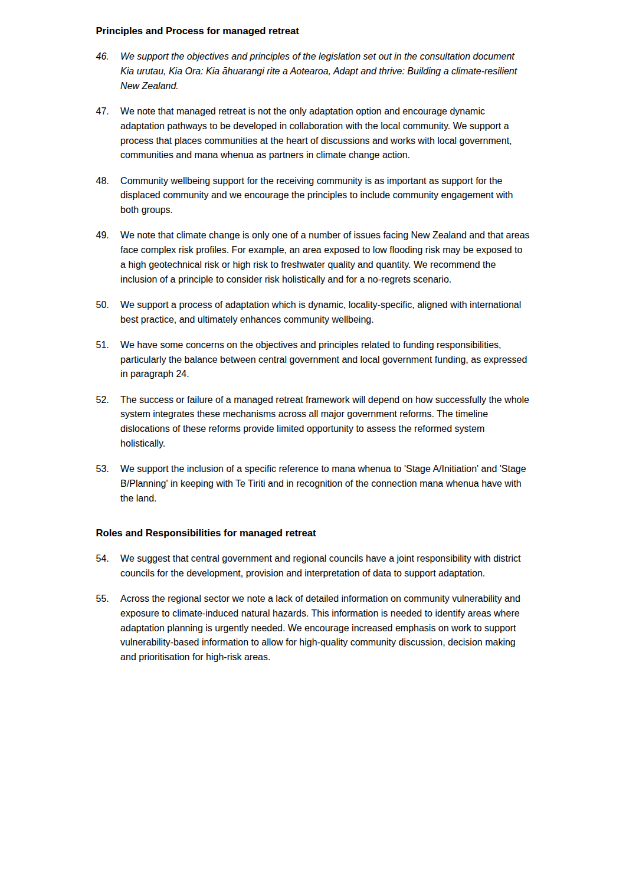Principles and Process for managed retreat
46. We support the objectives and principles of the legislation set out in the consultation document Kia urutau, Kia Ora: Kia āhuarangi rite a Aotearoa, Adapt and thrive: Building a climate-resilient New Zealand.
47. We note that managed retreat is not the only adaptation option and encourage dynamic adaptation pathways to be developed in collaboration with the local community. We support a process that places communities at the heart of discussions and works with local government, communities and mana whenua as partners in climate change action.
48. Community wellbeing support for the receiving community is as important as support for the displaced community and we encourage the principles to include community engagement with both groups.
49. We note that climate change is only one of a number of issues facing New Zealand and that areas face complex risk profiles. For example, an area exposed to low flooding risk may be exposed to a high geotechnical risk or high risk to freshwater quality and quantity. We recommend the inclusion of a principle to consider risk holistically and for a no-regrets scenario.
50. We support a process of adaptation which is dynamic, locality-specific, aligned with international best practice, and ultimately enhances community wellbeing.
51. We have some concerns on the objectives and principles related to funding responsibilities, particularly the balance between central government and local government funding, as expressed in paragraph 24.
52. The success or failure of a managed retreat framework will depend on how successfully the whole system integrates these mechanisms across all major government reforms. The timeline dislocations of these reforms provide limited opportunity to assess the reformed system holistically.
53. We support the inclusion of a specific reference to mana whenua to 'Stage A/Initiation' and 'Stage B/Planning' in keeping with Te Tiriti and in recognition of the connection mana whenua have with the land.
Roles and Responsibilities for managed retreat
54. We suggest that central government and regional councils have a joint responsibility with district councils for the development, provision and interpretation of data to support adaptation.
55. Across the regional sector we note a lack of detailed information on community vulnerability and exposure to climate-induced natural hazards. This information is needed to identify areas where adaptation planning is urgently needed. We encourage increased emphasis on work to support vulnerability-based information to allow for high-quality community discussion, decision making and prioritisation for high-risk areas.